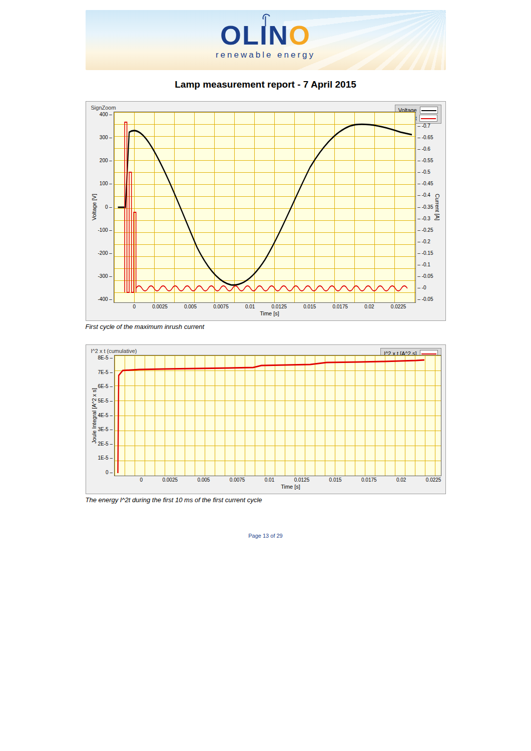OLINO
renewable energy
Lamp measurement report - 7 April 2015
Voltage
Current
SignZoom
Voltage [V]
400 – 300 – 200 – 100 – 0 – -100 – -200 – -300 – -400 –
– -0.75 – -0.7 – -0.65 – -0.6 – -0.55 – -0.5 – -0.45 – -0.4 – -0.35 – -0.3 – -0.25 – -0.2 – -0.15 – -0.1 – -0.05 – -0 – -0.05
Current [A]
0 0.0025 0.005 0.0075 0.01 0.0125 0.015 0.0175 0.02 0.0225
Time [s]
First cycle of the maximum inrush current
I^2 x t [A^2.s]
I^2 x t (cumulative)
Joule Integral [A^2 x s]
8E-5 – 7E-5 – 6E-5 – 5E-5 – 4E-5 – 3E-5 – 2E-5 – 1E-5 – 0 –
0 0.0025 0.005 0.0075 0.01 0.0125 0.015 0.0175 0.02 0.0225
Time [s]
The energy I^2t during the first 10 ms of the first current cycle
Page 13 of 29